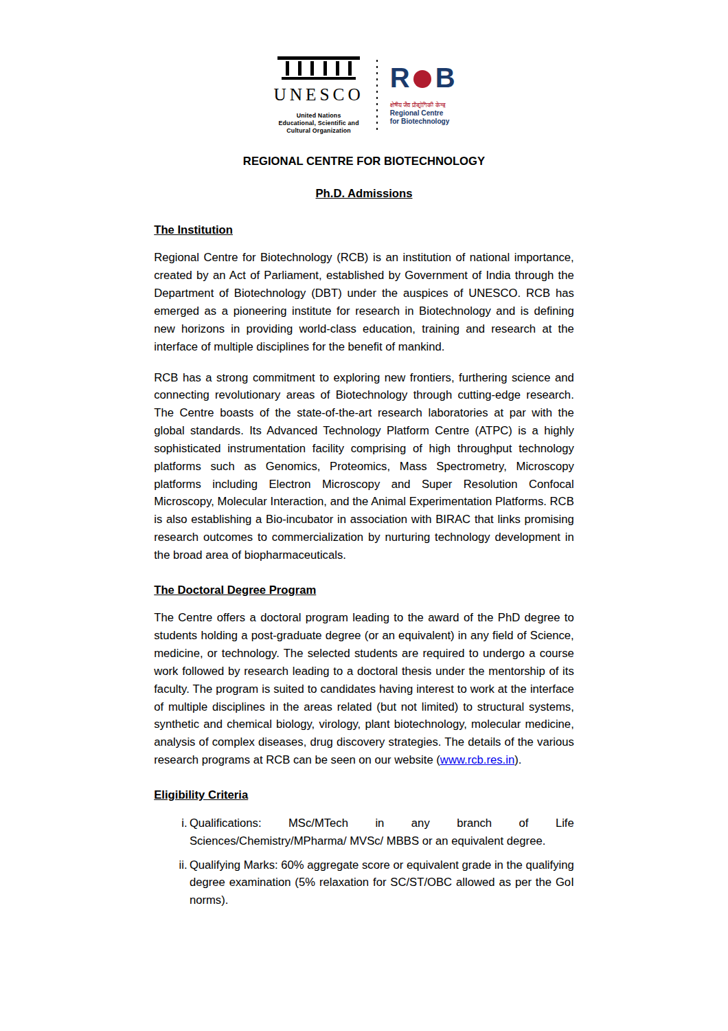UNESCO
United Nations
Educational, Scientific and
Cultural Organization
R B
क्षेत्रीय जैव प्रौद्योगिकी केन्द्र
Regional Centre
for Biotechnology
REGIONAL CENTRE FOR BIOTECHNOLOGY
Ph.D. Admissions
The Institution
Regional Centre for Biotechnology (RCB) is an institution of national importance, created by an Act of Parliament, established by Government of India through the Department of Biotechnology (DBT) under the auspices of UNESCO. RCB has emerged as a pioneering institute for research in Biotechnology and is defining new horizons in providing world-class education, training and research at the interface of multiple disciplines for the benefit of mankind.
RCB has a strong commitment to exploring new frontiers, furthering science and connecting revolutionary areas of Biotechnology through cutting-edge research. The Centre boasts of the state-of-the-art research laboratories at par with the global standards. Its Advanced Technology Platform Centre (ATPC) is a highly sophisticated instrumentation facility comprising of high throughput technology platforms such as Genomics, Proteomics, Mass Spectrometry, Microscopy platforms including Electron Microscopy and Super Resolution Confocal Microscopy, Molecular Interaction, and the Animal Experimentation Platforms. RCB is also establishing a Bio-incubator in association with BIRAC that links promising research outcomes to commercialization by nurturing technology development in the broad area of biopharmaceuticals.
The Doctoral Degree Program
The Centre offers a doctoral program leading to the award of the PhD degree to students holding a post-graduate degree (or an equivalent) in any field of Science, medicine, or technology. The selected students are required to undergo a course work followed by research leading to a doctoral thesis under the mentorship of its faculty. The program is suited to candidates having interest to work at the interface of multiple disciplines in the areas related (but not limited) to structural systems, synthetic and chemical biology, virology, plant biotechnology, molecular medicine, analysis of complex diseases, drug discovery strategies. The details of the various research programs at RCB can be seen on our website (www.rcb.res.in).
Eligibility Criteria
Qualifications: MSc/MTech in any branch of Life Sciences/Chemistry/MPharma/ MVSc/ MBBS or an equivalent degree.
Qualifying Marks: 60% aggregate score or equivalent grade in the qualifying degree examination (5% relaxation for SC/ST/OBC allowed as per the GoI norms).